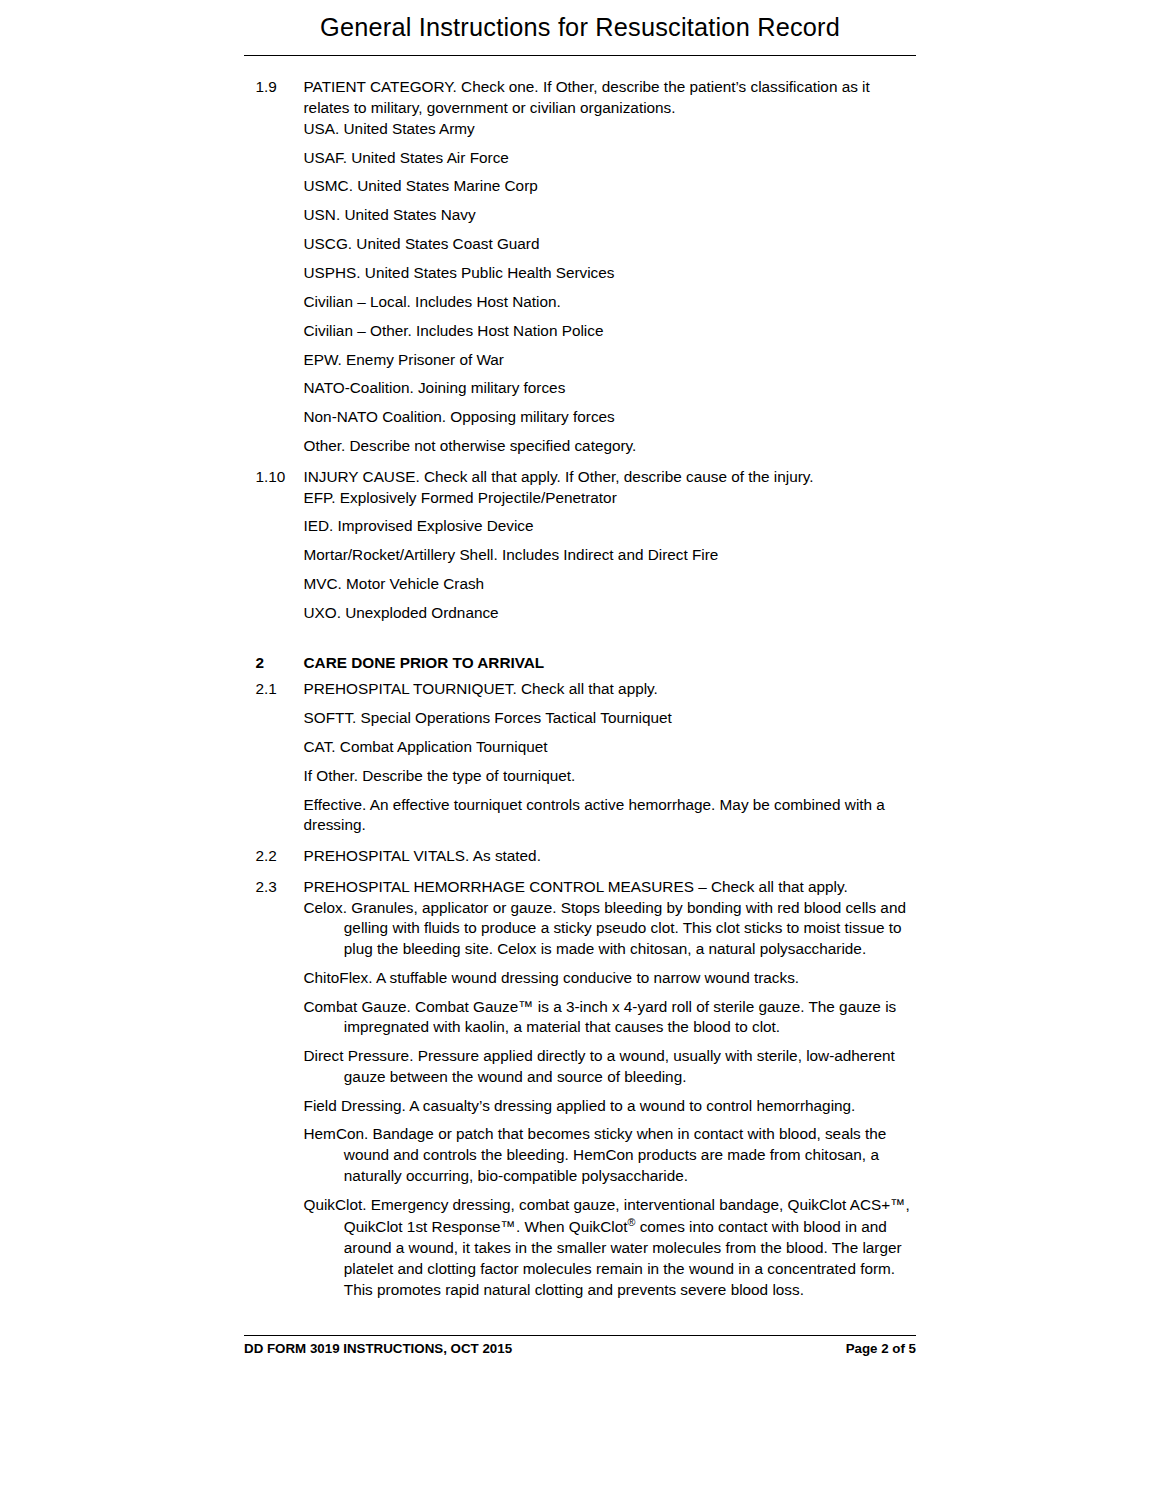General Instructions for Resuscitation Record
1.9
PATIENT CATEGORY. Check one. If Other, describe the patient’s classification as it relates to military, government or civilian organizations.
USA. United States Army
USAF. United States Air Force
USMC. United States Marine Corp
USN. United States Navy
USCG. United States Coast Guard
USPHS. United States Public Health Services
Civilian – Local. Includes Host Nation.
Civilian – Other. Includes Host Nation Police
EPW. Enemy Prisoner of War
NATO-Coalition. Joining military forces
Non-NATO Coalition. Opposing military forces
Other. Describe not otherwise specified category.
1.10
INJURY CAUSE. Check all that apply. If Other, describe cause of the injury.
EFP. Explosively Formed Projectile/Penetrator
IED. Improvised Explosive Device
Mortar/Rocket/Artillery Shell. Includes Indirect and Direct Fire
MVC. Motor Vehicle Crash
UXO. Unexploded Ordnance
2
CARE DONE PRIOR TO ARRIVAL
2.1
PREHOSPITAL TOURNIQUET. Check all that apply.
SOFTT. Special Operations Forces Tactical Tourniquet
CAT. Combat Application Tourniquet
If Other. Describe the type of tourniquet.
Effective. An effective tourniquet controls active hemorrhage. May be combined with a dressing.
2.2
PREHOSPITAL VITALS. As stated.
2.3
PREHOSPITAL HEMORRHAGE CONTROL MEASURES – Check all that apply.
Celox. Granules, applicator or gauze. Stops bleeding by bonding with red blood cells and gelling with fluids to produce a sticky pseudo clot. This clot sticks to moist tissue to plug the bleeding site. Celox is made with chitosan, a natural polysaccharide.
ChitoFlex. A stuffable wound dressing conducive to narrow wound tracks.
Combat Gauze. Combat Gauze™ is a 3-inch x 4-yard roll of sterile gauze. The gauze is impregnated with kaolin, a material that causes the blood to clot.
Direct Pressure. Pressure applied directly to a wound, usually with sterile, low-adherent gauze between the wound and source of bleeding.
Field Dressing. A casualty’s dressing applied to a wound to control hemorrhaging.
HemCon. Bandage or patch that becomes sticky when in contact with blood, seals the wound and controls the bleeding. HemCon products are made from chitosan, a naturally occurring, bio-compatible polysaccharide.
QuikClot. Emergency dressing, combat gauze, interventional bandage, QuikClot ACS+™, QuikClot 1st Response™. When QuikClot® comes into contact with blood in and around a wound, it takes in the smaller water molecules from the blood. The larger platelet and clotting factor molecules remain in the wound in a concentrated form. This promotes rapid natural clotting and prevents severe blood loss.
DD FORM 3019 INSTRUCTIONS, OCT 2015 Page 2 of 5